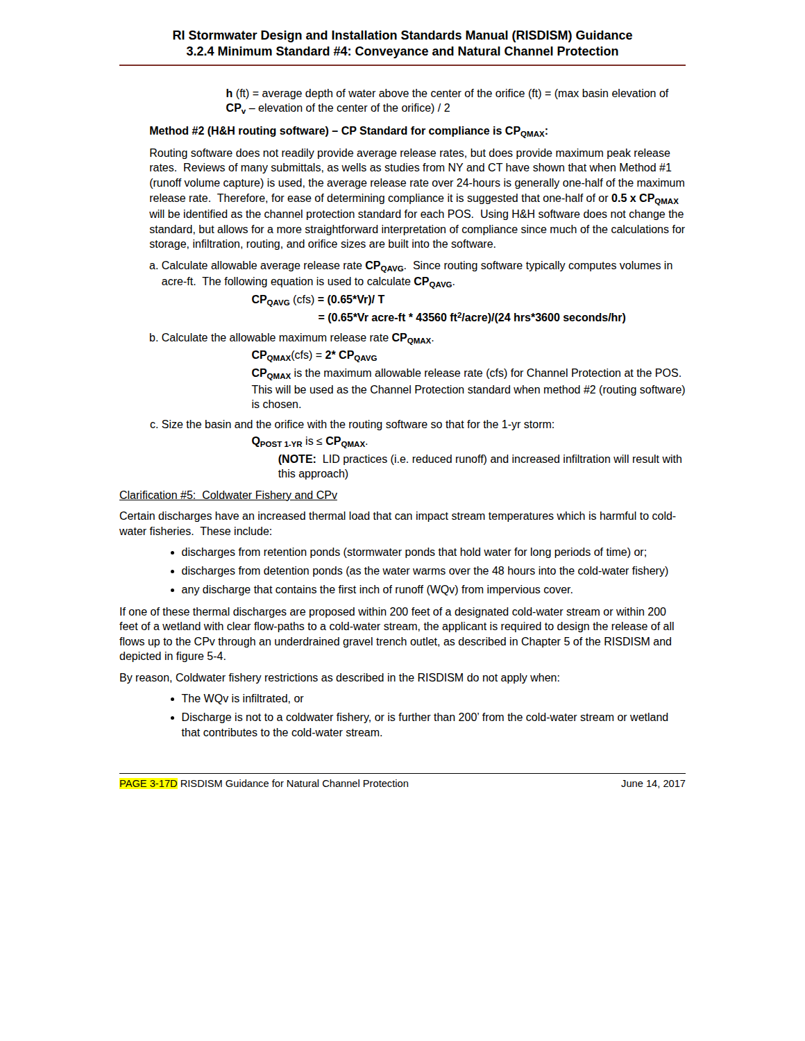RI Stormwater Design and Installation Standards Manual (RISDISM) Guidance
3.2.4 Minimum Standard #4: Conveyance and Natural Channel Protection
h (ft) = average depth of water above the center of the orifice (ft) = (max basin elevation of CPv – elevation of the center of the orifice) / 2
Method #2 (H&H routing software) – CP Standard for compliance is CPQMAX:
Routing software does not readily provide average release rates, but does provide maximum peak release rates. Reviews of many submittals, as wells as studies from NY and CT have shown that when Method #1 (runoff volume capture) is used, the average release rate over 24-hours is generally one-half of the maximum release rate. Therefore, for ease of determining compliance it is suggested that one-half of or 0.5 x CPQMAX will be identified as the channel protection standard for each POS. Using H&H software does not change the standard, but allows for a more straightforward interpretation of compliance since much of the calculations for storage, infiltration, routing, and orifice sizes are built into the software.
Calculate allowable average release rate CPQAVG. Since routing software typically computes volumes in acre-ft. The following equation is used to calculate CPQAVG.
CPQAVG (cfs) = (0.65*Vr)/ T
= (0.65*Vr acre-ft * 43560 ft2/acre)/(24 hrs*3600 seconds/hr)
Calculate the allowable maximum release rate CPQMAX.
CPQMAX(cfs) = 2* CPQAVG
CPQMAX is the maximum allowable release rate (cfs) for Channel Protection at the POS. This will be used as the Channel Protection standard when method #2 (routing software) is chosen.
Size the basin and the orifice with the routing software so that for the 1-yr storm:
QPOST 1-YR is ≤ CPQMAX.
(NOTE: LID practices (i.e. reduced runoff) and increased infiltration will result with this approach)
Clarification #5: Coldwater Fishery and CPv
Certain discharges have an increased thermal load that can impact stream temperatures which is harmful to cold-water fisheries. These include:
discharges from retention ponds (stormwater ponds that hold water for long periods of time) or;
discharges from detention ponds (as the water warms over the 48 hours into the cold-water fishery)
any discharge that contains the first inch of runoff (WQv) from impervious cover.
If one of these thermal discharges are proposed within 200 feet of a designated cold-water stream or within 200 feet of a wetland with clear flow-paths to a cold-water stream, the applicant is required to design the release of all flows up to the CPv through an underdrained gravel trench outlet, as described in Chapter 5 of the RISDISM and depicted in figure 5-4.
By reason, Coldwater fishery restrictions as described in the RISDISM do not apply when:
The WQv is infiltrated, or
Discharge is not to a coldwater fishery, or is further than 200’ from the cold-water stream or wetland that contributes to the cold-water stream.
PAGE 3-17D RISDISM Guidance for Natural Channel Protection June 14, 2017